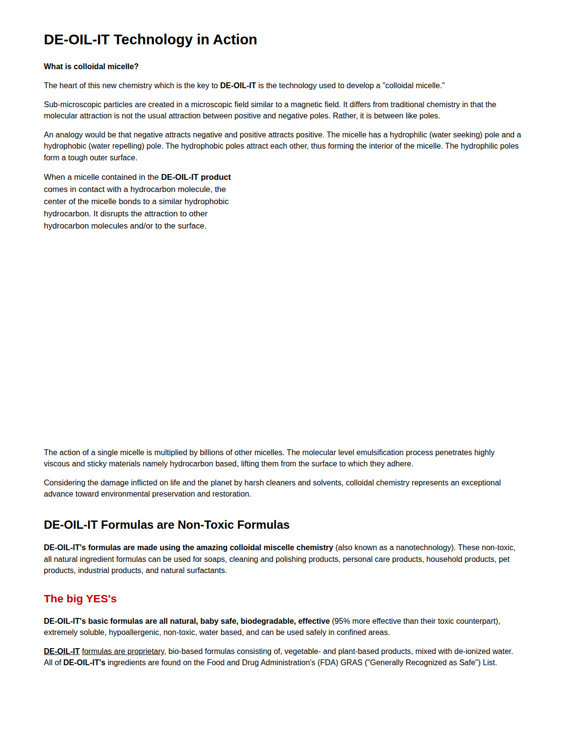DE-OIL-IT Technology in Action
What is colloidal micelle?
The heart of this new chemistry which is the key to DE-OIL-IT is the technology used to develop a "colloidal micelle."
Sub-microscopic particles are created in a microscopic field similar to a magnetic field. It differs from traditional chemistry in that the molecular attraction is not the usual attraction between positive and negative poles. Rather, it is between like poles.
An analogy would be that negative attracts negative and positive attracts positive. The micelle has a hydrophilic (water seeking) pole and a hydrophobic (water repelling) pole. The hydrophobic poles attract each other, thus forming the interior of the micelle. The hydrophilic poles form a tough outer surface.
When a micelle contained in the DE-OIL-IT product comes in contact with a hydrocarbon molecule, the center of the micelle bonds to a similar hydrophobic hydrocarbon. It disrupts the attraction to other hydrocarbon molecules and/or to the surface.
The action of a single micelle is multiplied by billions of other micelles. The molecular level emulsification process penetrates highly viscous and sticky materials namely hydrocarbon based, lifting them from the surface to which they adhere.
Considering the damage inflicted on life and the planet by harsh cleaners and solvents, colloidal chemistry represents an exceptional advance toward environmental preservation and restoration.
DE-OIL-IT Formulas are Non-Toxic Formulas
DE-OIL-IT's formulas are made using the amazing colloidal miscelle chemistry (also known as a nanotechnology). These non-toxic, all natural ingredient formulas can be used for soaps, cleaning and polishing products, personal care products, household products, pet products, industrial products, and natural surfactants.
The big YES's
DE-OIL-IT's basic formulas are all natural, baby safe, biodegradable, effective (95% more effective than their toxic counterpart), extremely soluble, hypoallergenic, non-toxic, water based, and can be used safely in confined areas.
DE-OIL-IT formulas are proprietary, bio-based formulas consisting of, vegetable- and plant-based products, mixed with de-ionized water. All of DE-OIL-IT's ingredients are found on the Food and Drug Administration's (FDA) GRAS ("Generally Recognized as Safe") List.